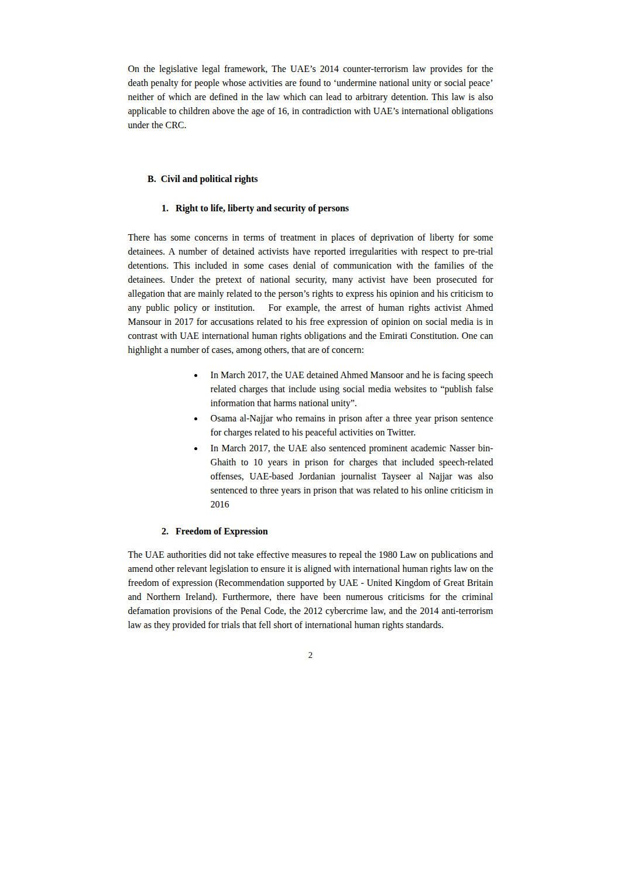On the legislative legal framework, The UAE’s 2014 counter-terrorism law provides for the death penalty for people whose activities are found to ‘undermine national unity or social peace’ neither of which are defined in the law which can lead to arbitrary detention. This law is also applicable to children above the age of 16, in contradiction with UAE’s international obligations under the CRC.
B. Civil and political rights
1. Right to life, liberty and security of persons
There has some concerns in terms of treatment in places of deprivation of liberty for some detainees. A number of detained activists have reported irregularities with respect to pre-trial detentions. This included in some cases denial of communication with the families of the detainees. Under the pretext of national security, many activist have been prosecuted for allegation that are mainly related to the person’s rights to express his opinion and his criticism to any public policy or institution. For example, the arrest of human rights activist Ahmed Mansour in 2017 for accusations related to his free expression of opinion on social media is in contrast with UAE international human rights obligations and the Emirati Constitution. One can highlight a number of cases, among others, that are of concern:
In March 2017, the UAE detained Ahmed Mansoor and he is facing speech related charges that include using social media websites to “publish false information that harms national unity”.
Osama al-Najjar who remains in prison after a three year prison sentence for charges related to his peaceful activities on Twitter.
In March 2017, the UAE also sentenced prominent academic Nasser bin-Ghaith to 10 years in prison for charges that included speech-related offenses, UAE-based Jordanian journalist Tayseer al Najjar was also sentenced to three years in prison that was related to his online criticism in 2016
2. Freedom of Expression
The UAE authorities did not take effective measures to repeal the 1980 Law on publications and amend other relevant legislation to ensure it is aligned with international human rights law on the freedom of expression (Recommendation supported by UAE - United Kingdom of Great Britain and Northern Ireland). Furthermore, there have been numerous criticisms for the criminal defamation provisions of the Penal Code, the 2012 cybercrime law, and the 2014 anti-terrorism law as they provided for trials that fell short of international human rights standards.
2